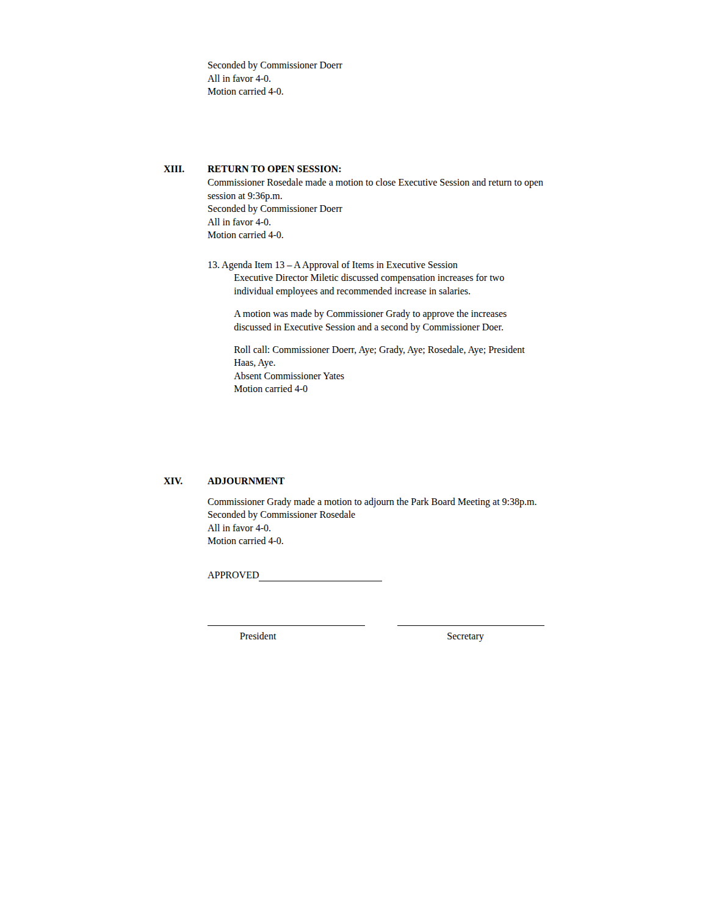Seconded by Commissioner Doerr
All in favor 4-0.
Motion carried 4-0.
XIII.
RETURN TO OPEN SESSION:
Commissioner Rosedale made a motion to close Executive Session and return to open session at 9:36p.m.
Seconded by Commissioner Doerr
All in favor 4-0.
Motion carried 4-0.
13. Agenda Item 13 – A Approval of Items in Executive Session
Executive Director Miletic discussed compensation increases for two individual employees and recommended increase in salaries.
A motion was made by Commissioner Grady to approve the increases discussed in Executive Session and a second by Commissioner Doer.
Roll call: Commissioner Doerr, Aye; Grady, Aye; Rosedale, Aye; President Haas, Aye.
Absent Commissioner Yates
Motion carried 4-0
XIV.
ADJOURNMENT
Commissioner Grady made a motion to adjourn the Park Board Meeting at 9:38p.m.
Seconded by Commissioner Rosedale
All in favor 4-0.
Motion carried 4-0.
APPROVED
President
Secretary